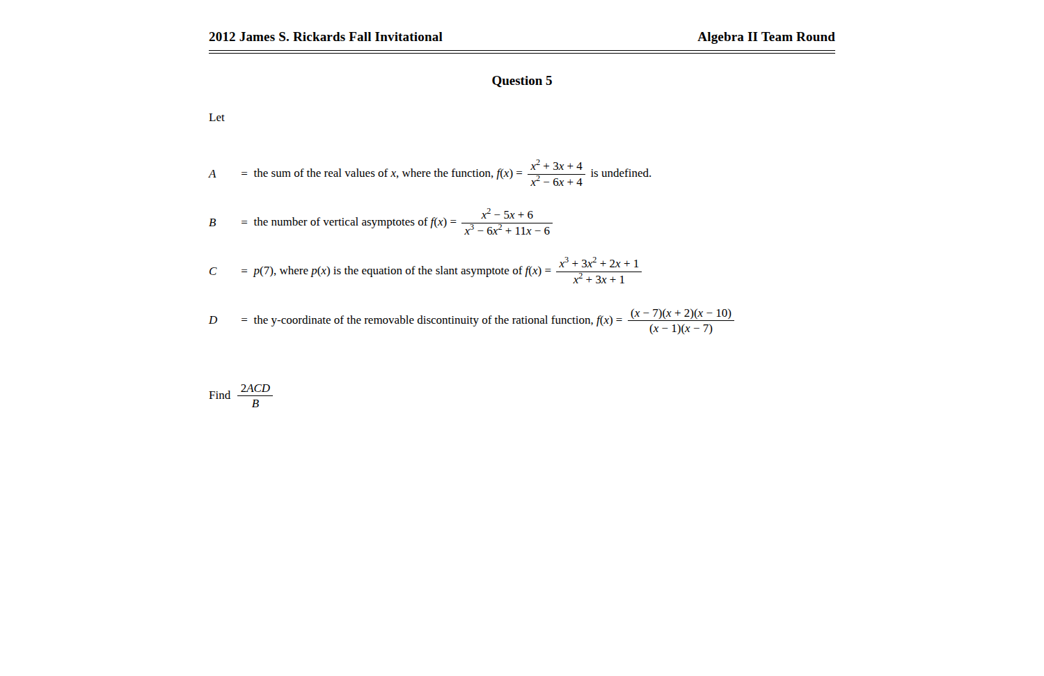2012 James S. Rickards Fall Invitational
Algebra II Team Round
Question 5
Let
| A | = | the sum of the real values of x , where the function, f ( x ) = x 2 + 3 x + 4 x 2 − 6 x + 4 is undefined. |
| B | = | the number of vertical asymptotes of f ( x ) = x 2 − 5 x + 6 x 3 − 6 x 2 + 11 x − 6 |
| C | = | p (7), where p ( x ) is the equation of the slant asymptote of f ( x ) = x 3 + 3 x 2 + 2 x + 1 x 2 + 3 x + 1 |
| D | = | the y-coordinate of the removable discontinuity of the rational function, f ( x ) = ( x − 7)( x + 2)( x − 10) ( x − 1)( x − 7) |
Find 2ACD B